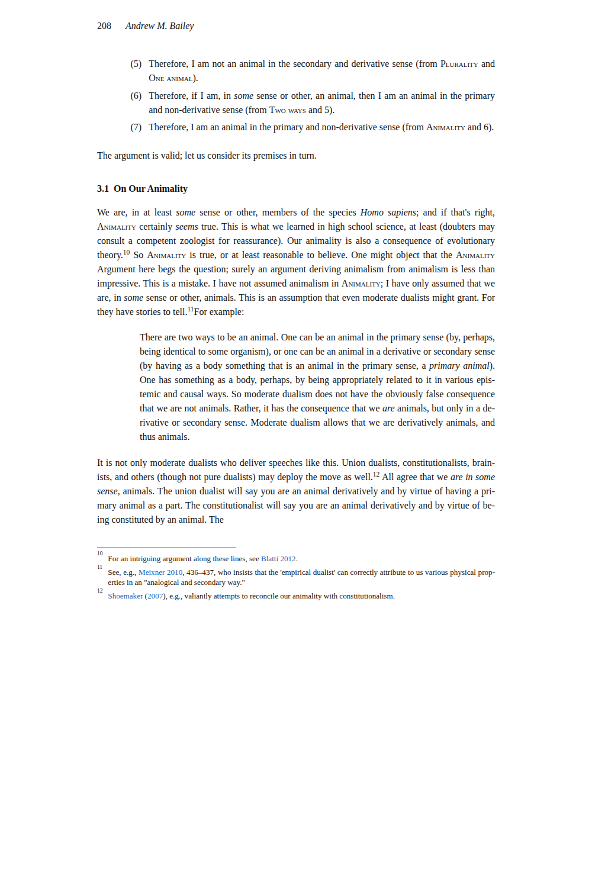208 Andrew M. Bailey
(5) Therefore, I am not an animal in the secondary and derivative sense (from Plurality and One animal).
(6) Therefore, if I am, in some sense or other, an animal, then I am an animal in the primary and non-derivative sense (from Two ways and 5).
(7) Therefore, I am an animal in the primary and non-derivative sense (from Animality and 6).
The argument is valid; let us consider its premises in turn.
3.1 On Our Animality
We are, in at least some sense or other, members of the species Homo sapiens; and if that's right, Animality certainly seems true. This is what we learned in high school science, at least (doubters may consult a competent zoologist for reassurance). Our animality is also a consequence of evolutionary theory.10 So Animality is true, or at least reasonable to believe. One might object that the Animality Argument here begs the question; surely an argument deriving animalism from animalism is less than impressive. This is a mistake. I have not assumed animalism in Animality; I have only assumed that we are, in some sense or other, animals. This is an assumption that even moderate dualists might grant. For they have stories to tell.11For example:
There are two ways to be an animal. One can be an animal in the primary sense (by, perhaps, being identical to some organism), or one can be an animal in a derivative or secondary sense (by having as a body something that is an animal in the primary sense, a primary animal). One has something as a body, perhaps, by being appropriately related to it in various epistemic and causal ways. So moderate dualism does not have the obviously false consequence that we are not animals. Rather, it has the consequence that we are animals, but only in a derivative or secondary sense. Moderate dualism allows that we are derivatively animals, and thus animals.
It is not only moderate dualists who deliver speeches like this. Union dualists, constitutionalists, brainists, and others (though not pure dualists) may deploy the move as well.12 All agree that we are in some sense, animals. The union dualist will say you are an animal derivatively and by virtue of having a primary animal as a part. The constitutionalist will say you are an animal derivatively and by virtue of being constituted by an animal. The
10 For an intriguing argument along these lines, see Blatti 2012.
11 See, e.g., Meixner 2010, 436–437, who insists that the 'empirical dualist' can correctly attribute to us various physical properties in an "analogical and secondary way."
12 Shoemaker (2007), e.g., valiantly attempts to reconcile our animality with constitutionalism.